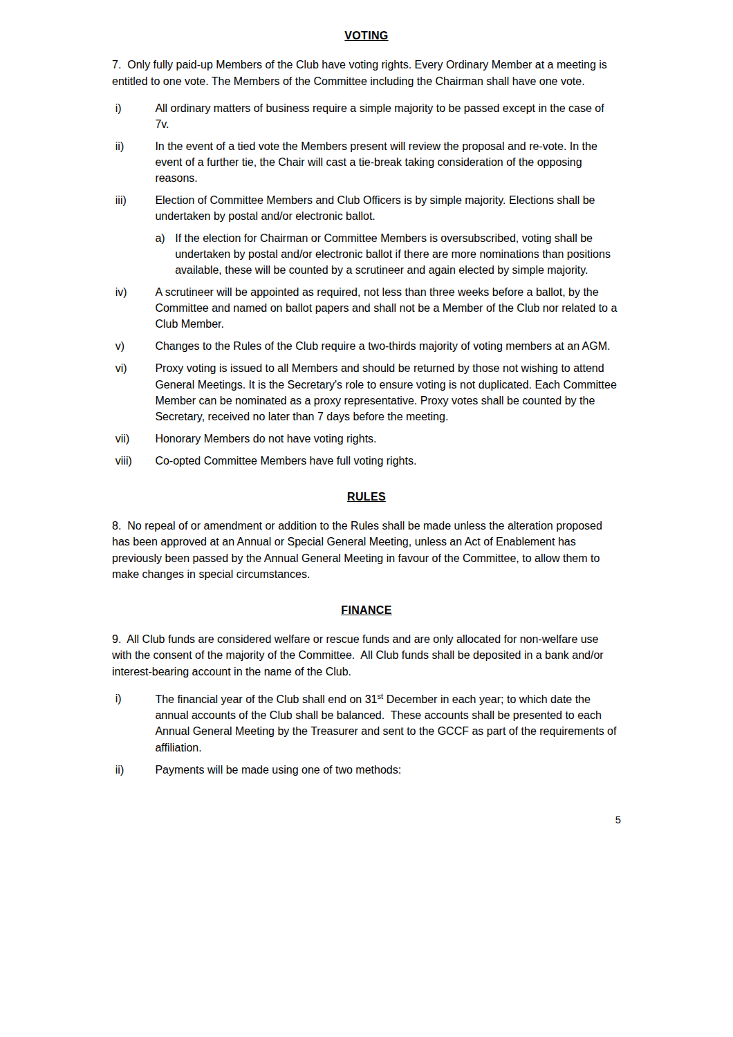VOTING
7. Only fully paid-up Members of the Club have voting rights. Every Ordinary Member at a meeting is entitled to one vote. The Members of the Committee including the Chairman shall have one vote.
i) All ordinary matters of business require a simple majority to be passed except in the case of 7v.
ii) In the event of a tied vote the Members present will review the proposal and re-vote. In the event of a further tie, the Chair will cast a tie-break taking consideration of the opposing reasons.
iii) Election of Committee Members and Club Officers is by simple majority. Elections shall be undertaken by postal and/or electronic ballot.
a) If the election for Chairman or Committee Members is oversubscribed, voting shall be undertaken by postal and/or electronic ballot if there are more nominations than positions available, these will be counted by a scrutineer and again elected by simple majority.
iv) A scrutineer will be appointed as required, not less than three weeks before a ballot, by the Committee and named on ballot papers and shall not be a Member of the Club nor related to a Club Member.
v) Changes to the Rules of the Club require a two-thirds majority of voting members at an AGM.
vi) Proxy voting is issued to all Members and should be returned by those not wishing to attend General Meetings. It is the Secretary's role to ensure voting is not duplicated. Each Committee Member can be nominated as a proxy representative. Proxy votes shall be counted by the Secretary, received no later than 7 days before the meeting.
vii) Honorary Members do not have voting rights.
viii) Co-opted Committee Members have full voting rights.
RULES
8. No repeal of or amendment or addition to the Rules shall be made unless the alteration proposed has been approved at an Annual or Special General Meeting, unless an Act of Enablement has previously been passed by the Annual General Meeting in favour of the Committee, to allow them to make changes in special circumstances.
FINANCE
9. All Club funds are considered welfare or rescue funds and are only allocated for non-welfare use with the consent of the majority of the Committee. All Club funds shall be deposited in a bank and/or interest-bearing account in the name of the Club.
i) The financial year of the Club shall end on 31st December in each year; to which date the annual accounts of the Club shall be balanced. These accounts shall be presented to each Annual General Meeting by the Treasurer and sent to the GCCF as part of the requirements of affiliation.
ii) Payments will be made using one of two methods:
5